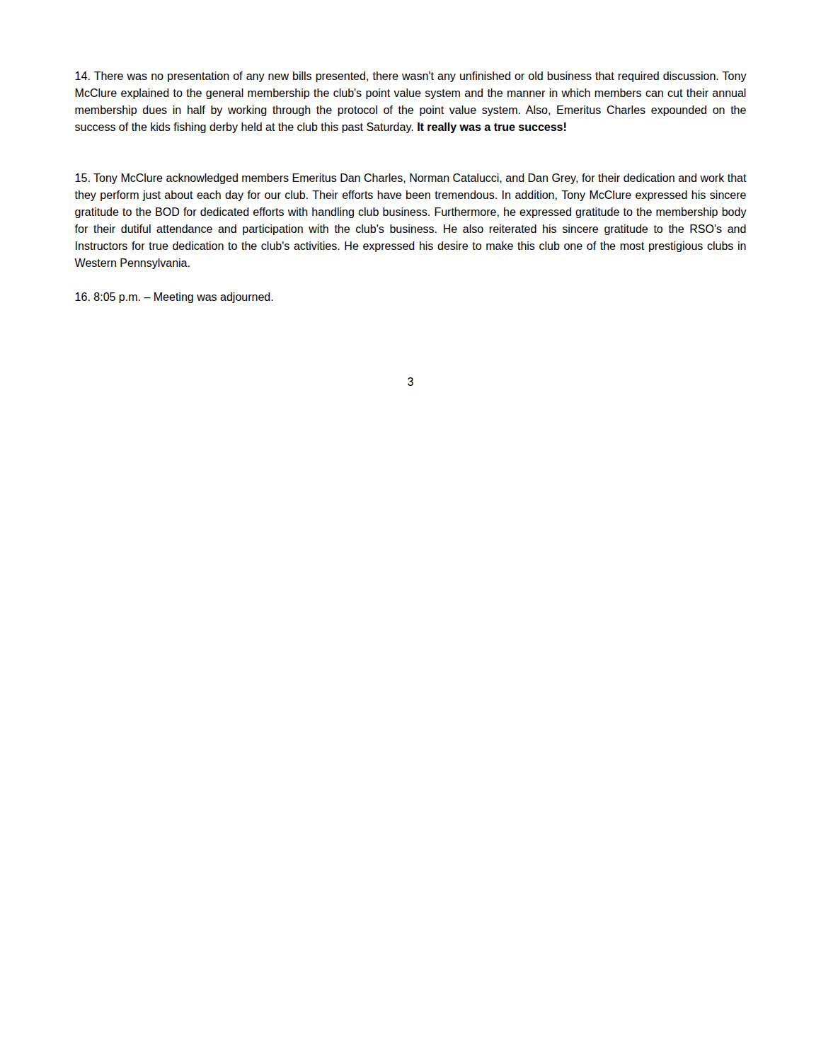14. There was no presentation of any new bills presented, there wasn't any unfinished or old business that required discussion. Tony McClure explained to the general membership the club's point value system and the manner in which members can cut their annual membership dues in half by working through the protocol of the point value system. Also, Emeritus Charles expounded on the success of the kids fishing derby held at the club this past Saturday. It really was a true success!
15. Tony McClure acknowledged members Emeritus Dan Charles, Norman Catalucci, and Dan Grey, for their dedication and work that they perform just about each day for our club. Their efforts have been tremendous. In addition, Tony McClure expressed his sincere gratitude to the BOD for dedicated efforts with handling club business. Furthermore, he expressed gratitude to the membership body for their dutiful attendance and participation with the club's business. He also reiterated his sincere gratitude to the RSO's and Instructors for true dedication to the club's activities. He expressed his desire to make this club one of the most prestigious clubs in Western Pennsylvania.
16. 8:05 p.m. – Meeting was adjourned.
3